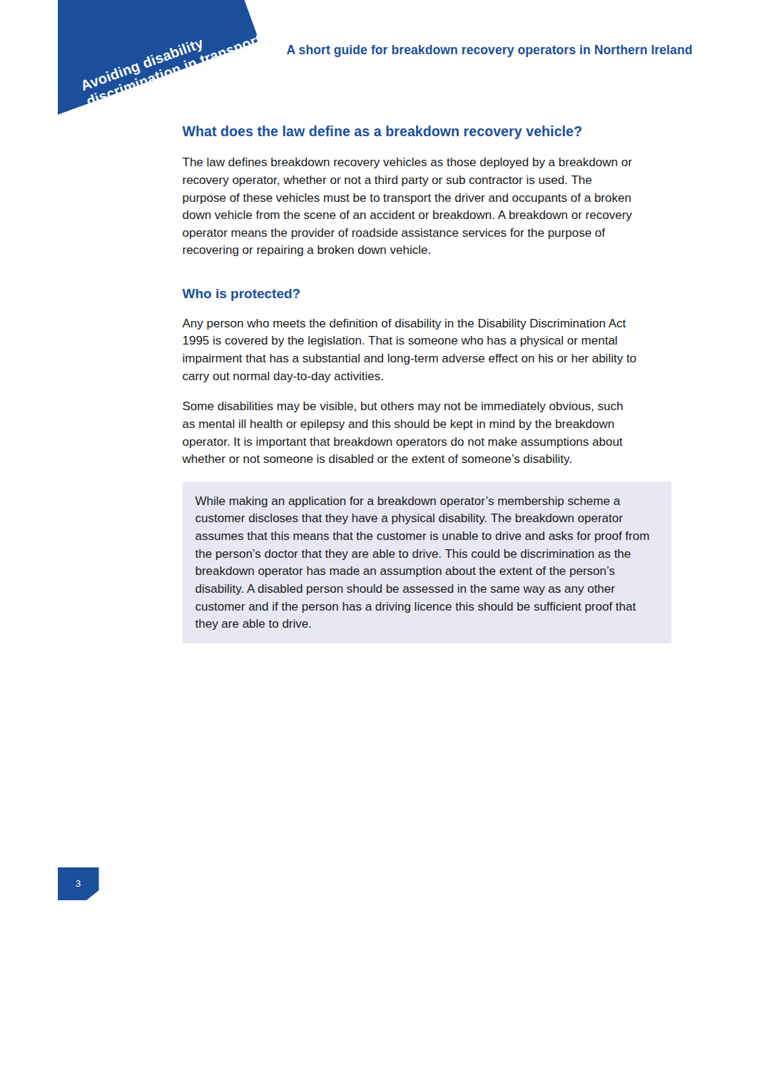Avoiding disability
discrimination in transport
A short guide for breakdown recovery operators in Northern Ireland
What does the law define as a breakdown recovery vehicle?
The law defines breakdown recovery vehicles as those deployed by a breakdown or recovery operator, whether or not a third party or sub contractor is used. The purpose of these vehicles must be to transport the driver and occupants of a broken down vehicle from the scene of an accident or breakdown. A breakdown or recovery operator means the provider of roadside assistance services for the purpose of recovering or repairing a broken down vehicle.
Who is protected?
Any person who meets the definition of disability in the Disability Discrimination Act 1995 is covered by the legislation. That is someone who has a physical or mental impairment that has a substantial and long-term adverse effect on his or her ability to carry out normal day-to-day activities.
Some disabilities may be visible, but others may not be immediately obvious, such as mental ill health or epilepsy and this should be kept in mind by the breakdown operator. It is important that breakdown operators do not make assumptions about whether or not someone is disabled or the extent of someone’s disability.
While making an application for a breakdown operator’s membership scheme a customer discloses that they have a physical disability. The breakdown operator assumes that this means that the customer is unable to drive and asks for proof from the person’s doctor that they are able to drive. This could be discrimination as the breakdown operator has made an assumption about the extent of the person’s disability. A disabled person should be assessed in the same way as any other customer and if the person has a driving licence this should be sufficient proof that they are able to drive.
3